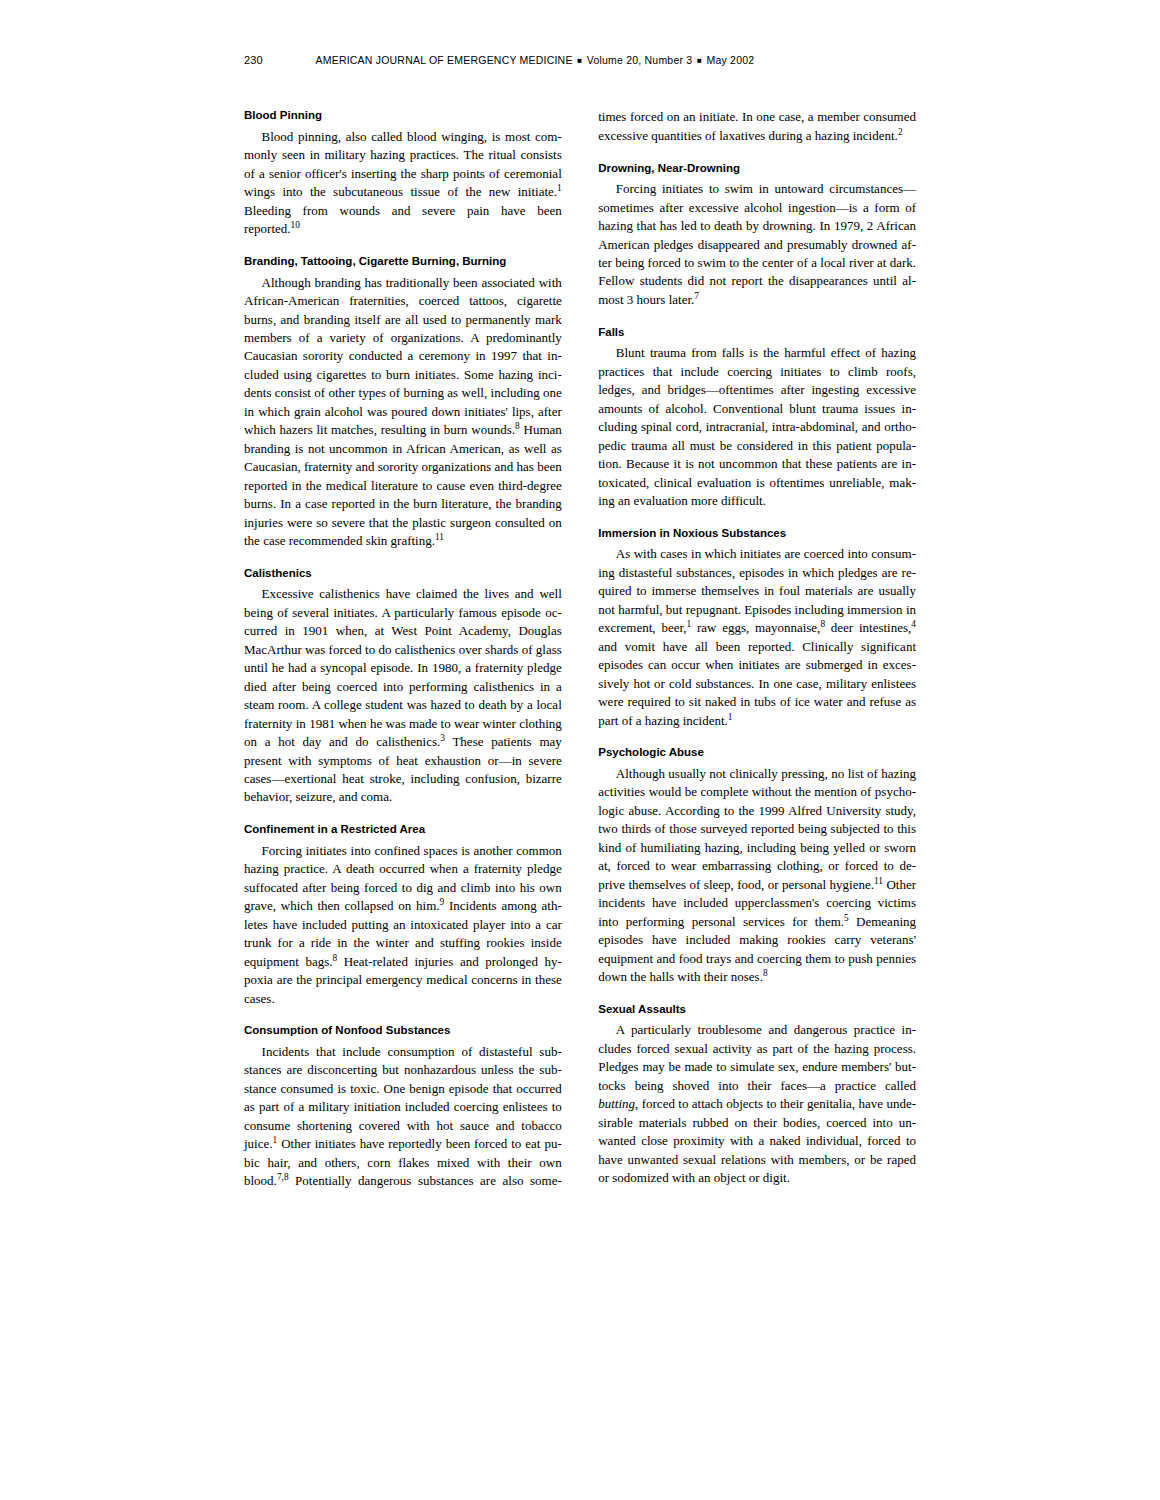230 AMERICAN JOURNAL OF EMERGENCY MEDICINE ■ Volume 20, Number 3 ■ May 2002
Blood Pinning
Blood pinning, also called blood winging, is most commonly seen in military hazing practices. The ritual consists of a senior officer's inserting the sharp points of ceremonial wings into the subcutaneous tissue of the new initiate.1 Bleeding from wounds and severe pain have been reported.10
Branding, Tattooing, Cigarette Burning, Burning
Although branding has traditionally been associated with African-American fraternities, coerced tattoos, cigarette burns, and branding itself are all used to permanently mark members of a variety of organizations. A predominantly Caucasian sorority conducted a ceremony in 1997 that included using cigarettes to burn initiates. Some hazing incidents consist of other types of burning as well, including one in which grain alcohol was poured down initiates' lips, after which hazers lit matches, resulting in burn wounds.8 Human branding is not uncommon in African American, as well as Caucasian, fraternity and sorority organizations and has been reported in the medical literature to cause even third-degree burns. In a case reported in the burn literature, the branding injuries were so severe that the plastic surgeon consulted on the case recommended skin grafting.11
Calisthenics
Excessive calisthenics have claimed the lives and well being of several initiates. A particularly famous episode occurred in 1901 when, at West Point Academy, Douglas MacArthur was forced to do calisthenics over shards of glass until he had a syncopal episode. In 1980, a fraternity pledge died after being coerced into performing calisthenics in a steam room. A college student was hazed to death by a local fraternity in 1981 when he was made to wear winter clothing on a hot day and do calisthenics.3 These patients may present with symptoms of heat exhaustion or—in severe cases—exertional heat stroke, including confusion, bizarre behavior, seizure, and coma.
Confinement in a Restricted Area
Forcing initiates into confined spaces is another common hazing practice. A death occurred when a fraternity pledge suffocated after being forced to dig and climb into his own grave, which then collapsed on him.9 Incidents among athletes have included putting an intoxicated player into a car trunk for a ride in the winter and stuffing rookies inside equipment bags.8 Heat-related injuries and prolonged hypoxia are the principal emergency medical concerns in these cases.
Consumption of Nonfood Substances
Incidents that include consumption of distasteful substances are disconcerting but nonhazardous unless the substance consumed is toxic. One benign episode that occurred as part of a military initiation included coercing enlistees to consume shortening covered with hot sauce and tobacco juice.1 Other initiates have reportedly been forced to eat pubic hair, and others, corn flakes mixed with their own blood.7,8 Potentially dangerous substances are also sometimes forced on an initiate. In one case, a member consumed excessive quantities of laxatives during a hazing incident.2
Drowning, Near-Drowning
Forcing initiates to swim in untoward circumstances—sometimes after excessive alcohol ingestion—is a form of hazing that has led to death by drowning. In 1979, 2 African American pledges disappeared and presumably drowned after being forced to swim to the center of a local river at dark. Fellow students did not report the disappearances until almost 3 hours later.7
Falls
Blunt trauma from falls is the harmful effect of hazing practices that include coercing initiates to climb roofs, ledges, and bridges—oftentimes after ingesting excessive amounts of alcohol. Conventional blunt trauma issues including spinal cord, intracranial, intra-abdominal, and orthopedic trauma all must be considered in this patient population. Because it is not uncommon that these patients are intoxicated, clinical evaluation is oftentimes unreliable, making an evaluation more difficult.
Immersion in Noxious Substances
As with cases in which initiates are coerced into consuming distasteful substances, episodes in which pledges are required to immerse themselves in foul materials are usually not harmful, but repugnant. Episodes including immersion in excrement, beer,1 raw eggs, mayonnaise,8 deer intestines,4 and vomit have all been reported. Clinically significant episodes can occur when initiates are submerged in excessively hot or cold substances. In one case, military enlistees were required to sit naked in tubs of ice water and refuse as part of a hazing incident.1
Psychologic Abuse
Although usually not clinically pressing, no list of hazing activities would be complete without the mention of psychologic abuse. According to the 1999 Alfred University study, two thirds of those surveyed reported being subjected to this kind of humiliating hazing, including being yelled or sworn at, forced to wear embarrassing clothing, or forced to deprive themselves of sleep, food, or personal hygiene.11 Other incidents have included upperclassmen's coercing victims into performing personal services for them.5 Demeaning episodes have included making rookies carry veterans' equipment and food trays and coercing them to push pennies down the halls with their noses.8
Sexual Assaults
A particularly troublesome and dangerous practice includes forced sexual activity as part of the hazing process. Pledges may be made to simulate sex, endure members' buttocks being shoved into their faces—a practice called butting, forced to attach objects to their genitalia, have undesirable materials rubbed on their bodies, coerced into unwanted close proximity with a naked individual, forced to have unwanted sexual relations with members, or be raped or sodomized with an object or digit.